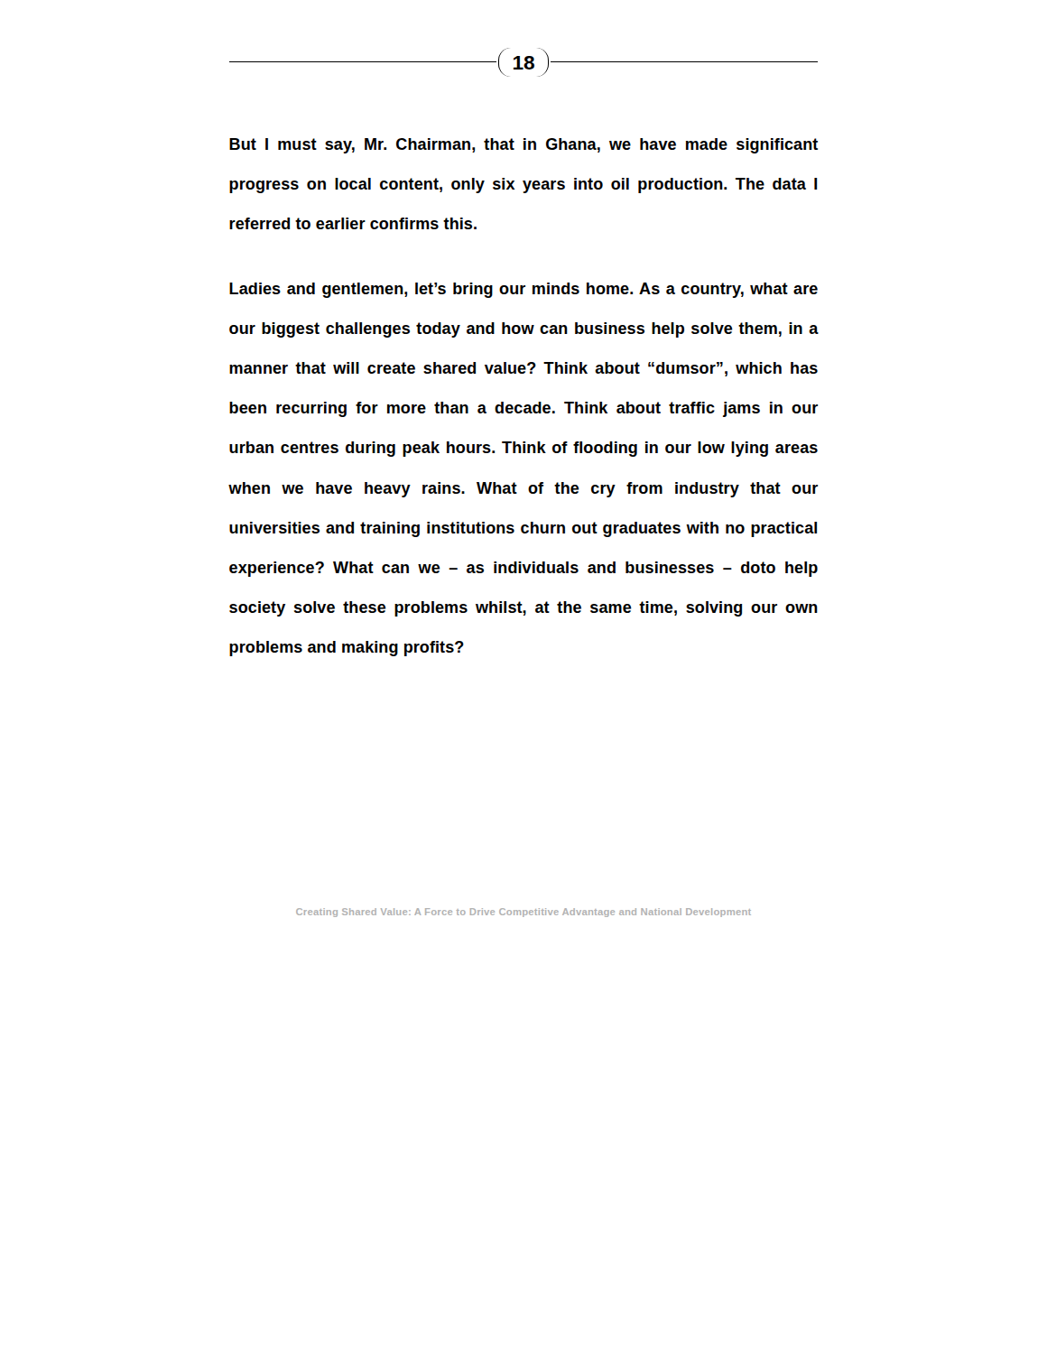18
But I must say, Mr. Chairman, that in Ghana, we have made significant progress on local content, only six years into oil production. The data I referred to earlier confirms this.
Ladies and gentlemen, let’s bring our minds home. As a country, what are our biggest challenges today and how can business help solve them, in a manner that will create shared value? Think about “dumsor”, which has been recurring for more than a decade. Think about traffic jams in our urban centres during peak hours. Think of flooding in our low lying areas when we have heavy rains. What of the cry from industry that our universities and training institutions churn out graduates with no practical experience? What can we – as individuals and businesses – doto help society solve these problems whilst, at the same time, solving our own problems and making profits?
Creating Shared Value: A Force to Drive Competitive Advantage and National Development